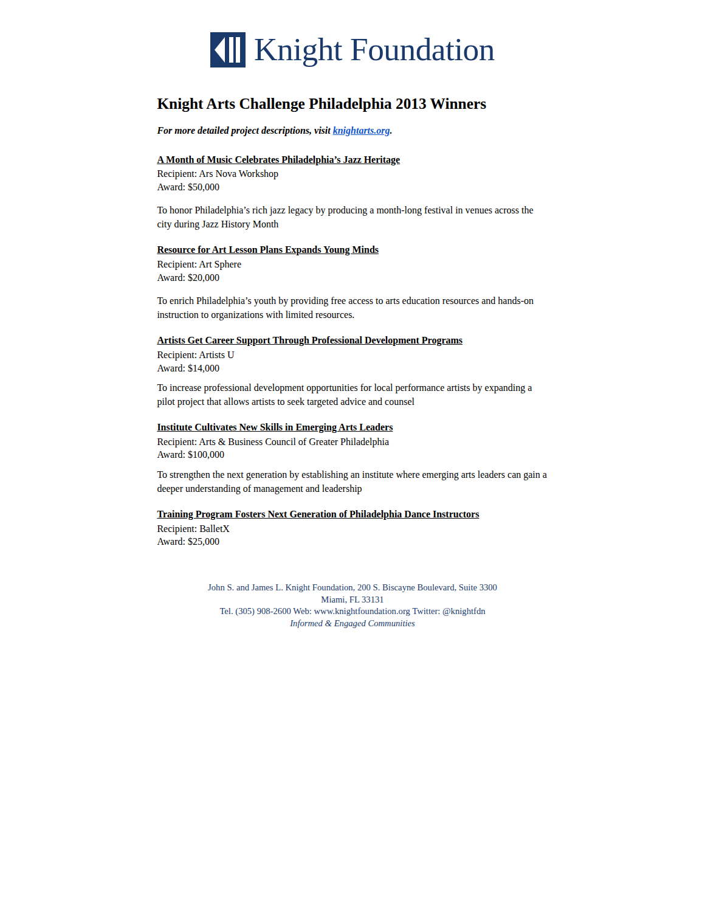Knight Foundation
Knight Arts Challenge Philadelphia 2013 Winners
For more detailed project descriptions, visit knightarts.org.
A Month of Music Celebrates Philadelphia’s Jazz Heritage
Recipient: Ars Nova Workshop
Award: $50,000
To honor Philadelphia’s rich jazz legacy by producing a month-long festival in venues across the city during Jazz History Month
Resource for Art Lesson Plans Expands Young Minds
Recipient: Art Sphere
Award: $20,000
To enrich Philadelphia’s youth by providing free access to arts education resources and hands-on instruction to organizations with limited resources.
Artists Get Career Support Through Professional Development Programs
Recipient: Artists U
Award: $14,000
To increase professional development opportunities for local performance artists by expanding a pilot project that allows artists to seek targeted advice and counsel
Institute Cultivates New Skills in Emerging Arts Leaders
Recipient: Arts & Business Council of Greater Philadelphia
Award: $100,000
To strengthen the next generation by establishing an institute where emerging arts leaders can gain a deeper understanding of management and leadership
Training Program Fosters Next Generation of Philadelphia Dance Instructors
Recipient: BalletX
Award: $25,000
John S. and James L. Knight Foundation, 200 S. Biscayne Boulevard, Suite 3300
Miami, FL 33131
Tel. (305) 908-2600 Web: www.knightfoundation.org Twitter: @knightfdn
Informed & Engaged Communities